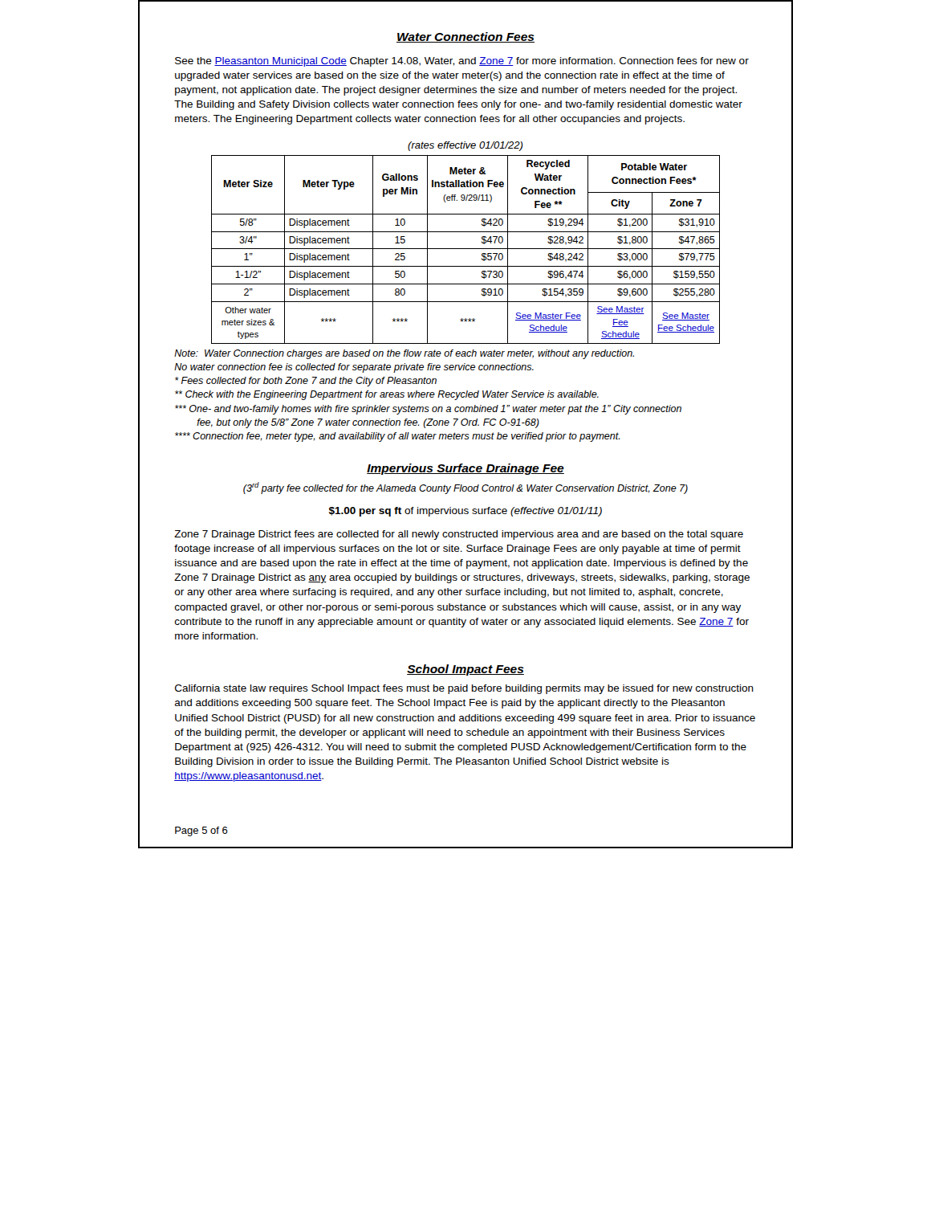Water Connection Fees
See the Pleasanton Municipal Code Chapter 14.08, Water, and Zone 7 for more information. Connection fees for new or upgraded water services are based on the size of the water meter(s) and the connection rate in effect at the time of payment, not application date. The project designer determines the size and number of meters needed for the project. The Building and Safety Division collects water connection fees only for one- and two-family residential domestic water meters. The Engineering Department collects water connection fees for all other occupancies and projects.
(rates effective 01/01/22)
| Meter Size | Meter Type | Gallons per Min | Meter & Installation Fee (eff. 9/29/11) | Recycled Water Connection Fee ** | Potable Water Connection Fees* |
| --- | --- | --- | --- | --- | --- |
| City | Zone 7 |
| 5/8” | Displacement | 10 | $420 | $19,294 | $1,200 | $31,910 |
| 3/4" | Displacement | 15 | $470 | $28,942 | $1,800 | $47,865 |
| 1” | Displacement | 25 | $570 | $48,242 | $3,000 | $79,775 |
| 1-1/2” | Displacement | 50 | $730 | $96,474 | $6,000 | $159,550 |
| 2” | Displacement | 80 | $910 | $154,359 | $9,600 | $255,280 |
| Other water meter sizes & types | **** | **** | **** | See Master Fee Schedule | See Master Fee Schedule | See Master Fee Schedule |
Note: Water Connection charges are based on the flow rate of each water meter, without any reduction.
No water connection fee is collected for separate private fire service connections.
* Fees collected for both Zone 7 and the City of Pleasanton
** Check with the Engineering Department for areas where Recycled Water Service is available.
*** One- and two-family homes with fire sprinkler systems on a combined 1” water meter pat the 1” City connection
fee, but only the 5/8” Zone 7 water connection fee. (Zone 7 Ord. FC O-91-68)
**** Connection fee, meter type, and availability of all water meters must be verified prior to payment.
Impervious Surface Drainage Fee
(3rd party fee collected for the Alameda County Flood Control & Water Conservation District, Zone 7)
$1.00 per sq ft of impervious surface (effective 01/01/11)
Zone 7 Drainage District fees are collected for all newly constructed impervious area and are based on the total square footage increase of all impervious surfaces on the lot or site. Surface Drainage Fees are only payable at time of permit issuance and are based upon the rate in effect at the time of payment, not application date. Impervious is defined by the Zone 7 Drainage District as any area occupied by buildings or structures, driveways, streets, sidewalks, parking, storage or any other area where surfacing is required, and any other surface including, but not limited to, asphalt, concrete, compacted gravel, or other nor-porous or semi-porous substance or substances which will cause, assist, or in any way contribute to the runoff in any appreciable amount or quantity of water or any associated liquid elements. See Zone 7 for more information.
School Impact Fees
California state law requires School Impact fees must be paid before building permits may be issued for new construction and additions exceeding 500 square feet. The School Impact Fee is paid by the applicant directly to the Pleasanton Unified School District (PUSD) for all new construction and additions exceeding 499 square feet in area. Prior to issuance of the building permit, the developer or applicant will need to schedule an appointment with their Business Services Department at (925) 426-4312. You will need to submit the completed PUSD Acknowledgement/Certification form to the Building Division in order to issue the Building Permit. The Pleasanton Unified School District website is https://www.pleasantonusd.net.
Page 5 of 6